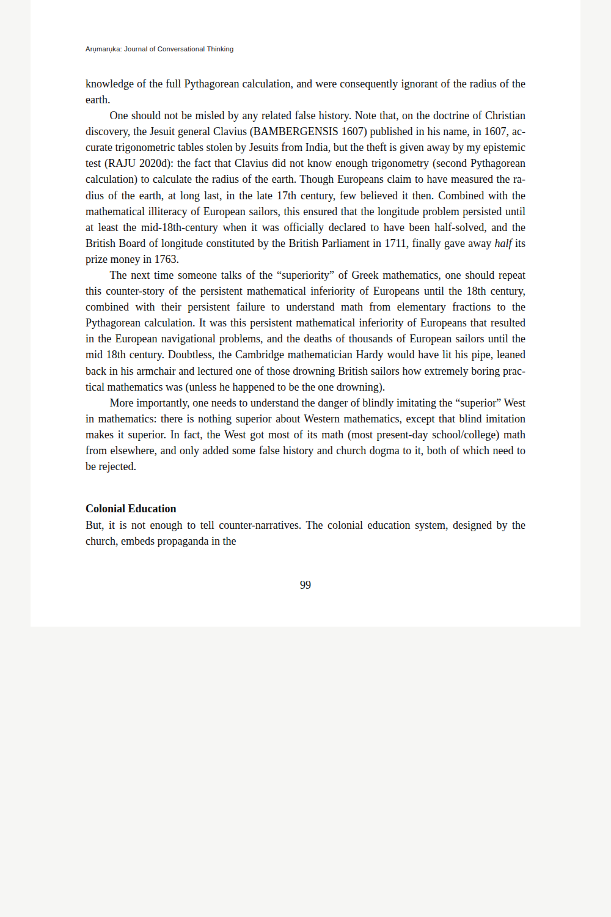Arụmarụka: Journal of Conversational Thinking
knowledge of the full Pythagorean calculation, and were consequently ignorant of the radius of the earth.
One should not be misled by any related false history. Note that, on the doctrine of Christian discovery, the Jesuit general Clavius (BAMBERGENSIS 1607) published in his name, in 1607, accurate trigonometric tables stolen by Jesuits from India, but the theft is given away by my epistemic test (RAJU 2020d): the fact that Clavius did not know enough trigonometry (second Pythagorean calculation) to calculate the radius of the earth. Though Europeans claim to have measured the radius of the earth, at long last, in the late 17th century, few believed it then. Combined with the mathematical illiteracy of European sailors, this ensured that the longitude problem persisted until at least the mid-18th-century when it was officially declared to have been half-solved, and the British Board of longitude constituted by the British Parliament in 1711, finally gave away half its prize money in 1763.
The next time someone talks of the “superiority” of Greek mathematics, one should repeat this counter-story of the persistent mathematical inferiority of Europeans until the 18th century, combined with their persistent failure to understand math from elementary fractions to the Pythagorean calculation. It was this persistent mathematical inferiority of Europeans that resulted in the European navigational problems, and the deaths of thousands of European sailors until the mid 18th century. Doubtless, the Cambridge mathematician Hardy would have lit his pipe, leaned back in his armchair and lectured one of those drowning British sailors how extremely boring practical mathematics was (unless he happened to be the one drowning).
More importantly, one needs to understand the danger of blindly imitating the “superior” West in mathematics: there is nothing superior about Western mathematics, except that blind imitation makes it superior. In fact, the West got most of its math (most present-day school/college) math from elsewhere, and only added some false history and church dogma to it, both of which need to be rejected.
Colonial Education
But, it is not enough to tell counter-narratives. The colonial education system, designed by the church, embeds propaganda in the
99